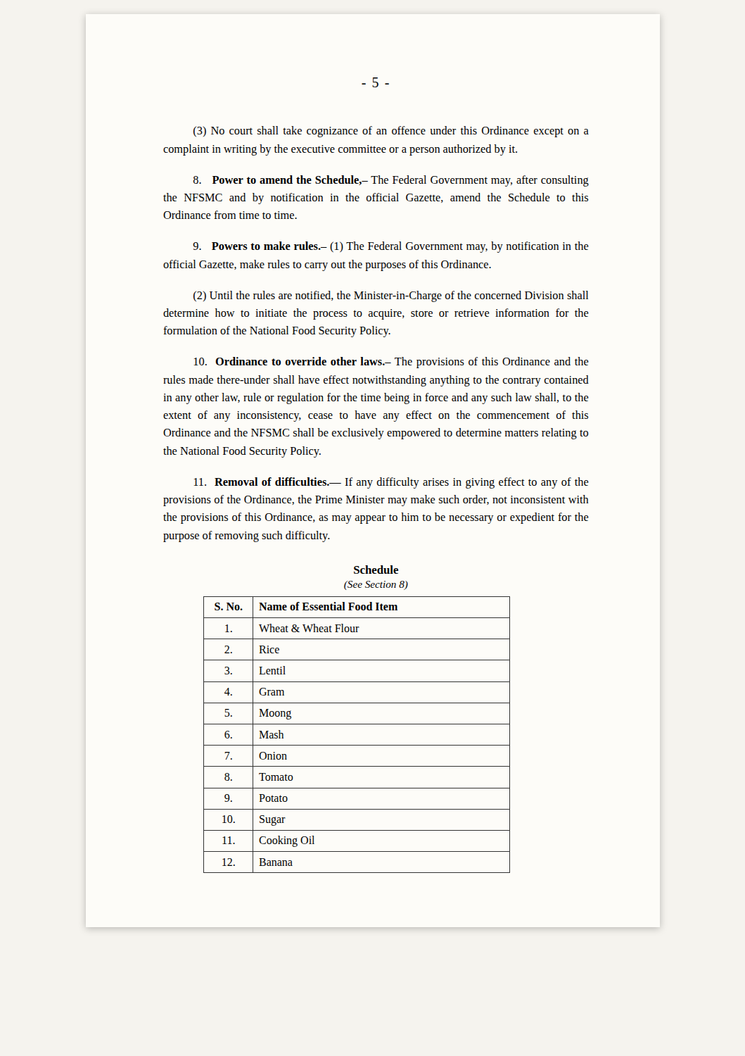- 5 -
(3) No court shall take cognizance of an offence under this Ordinance except on a complaint in writing by the executive committee or a person authorized by it.
8. Power to amend the Schedule,– The Federal Government may, after consulting the NFSMC and by notification in the official Gazette, amend the Schedule to this Ordinance from time to time.
9. Powers to make rules.– (1) The Federal Government may, by notification in the official Gazette, make rules to carry out the purposes of this Ordinance.
(2) Until the rules are notified, the Minister-in-Charge of the concerned Division shall determine how to initiate the process to acquire, store or retrieve information for the formulation of the National Food Security Policy.
10. Ordinance to override other laws.– The provisions of this Ordinance and the rules made there-under shall have effect notwithstanding anything to the contrary contained in any other law, rule or regulation for the time being in force and any such law shall, to the extent of any inconsistency, cease to have any effect on the commencement of this Ordinance and the NFSMC shall be exclusively empowered to determine matters relating to the National Food Security Policy.
11. Removal of difficulties.— If any difficulty arises in giving effect to any of the provisions of the Ordinance, the Prime Minister may make such order, not inconsistent with the provisions of this Ordinance, as may appear to him to be necessary or expedient for the purpose of removing such difficulty.
Schedule
(See Section 8)
| S. No. | Name of Essential Food Item |
| --- | --- |
| 1. | Wheat & Wheat Flour |
| 2. | Rice |
| 3. | Lentil |
| 4. | Gram |
| 5. | Moong |
| 6. | Mash |
| 7. | Onion |
| 8. | Tomato |
| 9. | Potato |
| 10. | Sugar |
| 11. | Cooking Oil |
| 12. | Banana |